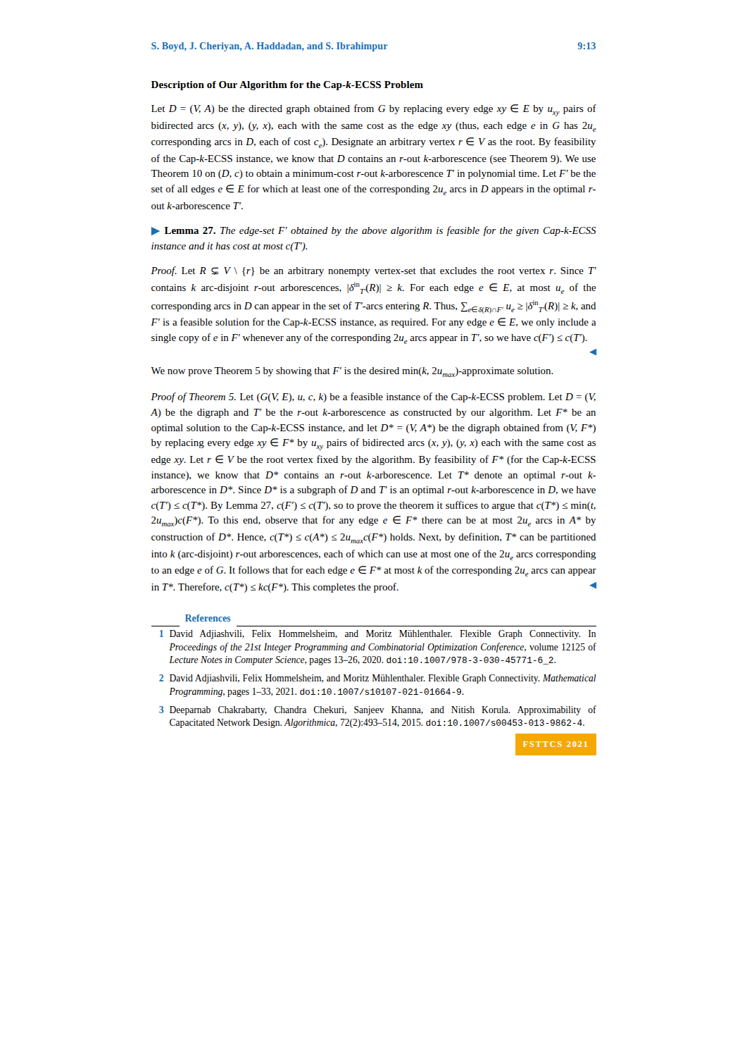S. Boyd, J. Cheriyan, A. Haddadan, and S. Ibrahimpur 9:13
Description of Our Algorithm for the Cap-k-ECSS Problem
Let D = (V, A) be the directed graph obtained from G by replacing every edge xy ∈ E by uxy pairs of bidirected arcs (x, y), (y, x), each with the same cost as the edge xy (thus, each edge e in G has 2ue corresponding arcs in D, each of cost ce). Designate an arbitrary vertex r ∈ V as the root. By feasibility of the Cap-k-ECSS instance, we know that D contains an r-out k-arborescence (see Theorem 9). We use Theorem 10 on (D, c) to obtain a minimum-cost r-out k-arborescence T′ in polynomial time. Let F′ be the set of all edges e ∈ E for which at least one of the corresponding 2ue arcs in D appears in the optimal r-out k-arborescence T′.
▶Lemma 27. The edge-set F′ obtained by the above algorithm is feasible for the given Cap-k-ECSS instance and it has cost at most c(T′).
Proof. Let R ⊊ V \ {r} be an arbitrary nonempty vertex-set that excludes the root vertex r. Since T′ contains k arc-disjoint r-out arborescences, |δinT′(R)| ≥ k. For each edge e ∈ E, at most ue of the corresponding arcs in D can appear in the set of T′-arcs entering R. Thus, ∑e∈δ(R)∩F′ ue ≥ |δinT′(R)| ≥ k, and F′ is a feasible solution for the Cap-k-ECSS instance, as required. For any edge e ∈ E, we only include a single copy of e in F′ whenever any of the corresponding 2ue arcs appear in T′, so we have c(F′) ≤ c(T′).
We now prove Theorem 5 by showing that F′ is the desired min(k, 2umax)-approximate solution.
Proof of Theorem 5. Let (G(V, E), u, c, k) be a feasible instance of the Cap-k-ECSS problem. Let D = (V, A) be the digraph and T′ be the r-out k-arborescence as constructed by our algorithm. Let F* be an optimal solution to the Cap-k-ECSS instance, and let D* = (V, A*) be the digraph obtained from (V, F*) by replacing every edge xy ∈ F* by uxy pairs of bidirected arcs (x, y), (y, x) each with the same cost as edge xy. Let r ∈ V be the root vertex fixed by the algorithm. By feasibility of F* (for the Cap-k-ECSS instance), we know that D* contains an r-out k-arborescence. Let T* denote an optimal r-out k-arborescence in D*. Since D* is a subgraph of D and T′ is an optimal r-out k-arborescence in D, we have c(T′) ≤ c(T*). By Lemma 27, c(F′) ≤ c(T′), so to prove the theorem it suffices to argue that c(T*) ≤ min(t, 2umax)c(F*). To this end, observe that for any edge e ∈ F* there can be at most 2ue arcs in A* by construction of D*. Hence, c(T*) ≤ c(A*) ≤ 2umax c(F*) holds. Next, by definition, T* can be partitioned into k (arc-disjoint) r-out arborescences, each of which can use at most one of the 2ue arcs corresponding to an edge e of G. It follows that for each edge e ∈ F* at most k of the corresponding 2ue arcs can appear in T*. Therefore, c(T*) ≤ kc(F*). This completes the proof.
References
David Adjiashvili, Felix Hommelsheim, and Moritz Mühlenthaler. Flexible Graph Connectivity. In Proceedings of the 21st Integer Programming and Combinatorial Optimization Conference, volume 12125 of Lecture Notes in Computer Science, pages 13–26, 2020. doi:10.1007/978-3-030-45771-6_2.
David Adjiashvili, Felix Hommelsheim, and Moritz Mühlenthaler. Flexible Graph Connectivity. Mathematical Programming, pages 1–33, 2021. doi:10.1007/s10107-021-01664-9.
Deeparnab Chakrabarty, Chandra Chekuri, Sanjeev Khanna, and Nitish Korula. Approximability of Capacitated Network Design. Algorithmica, 72(2):493–514, 2015. doi:10.1007/s00453-013-9862-4.
FSTTCS 2021